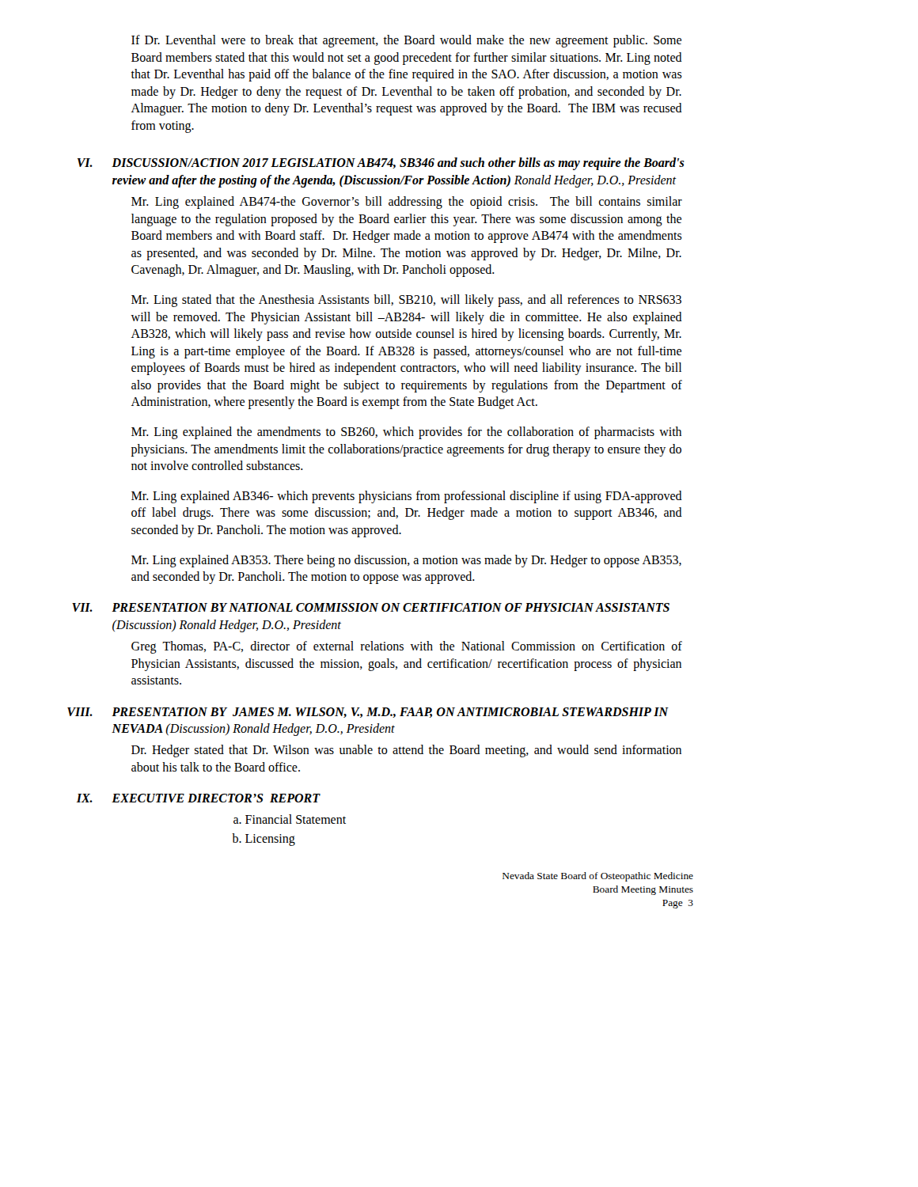If Dr. Leventhal were to break that agreement, the Board would make the new agreement public. Some Board members stated that this would not set a good precedent for further similar situations. Mr. Ling noted that Dr. Leventhal has paid off the balance of the fine required in the SAO. After discussion, a motion was made by Dr. Hedger to deny the request of Dr. Leventhal to be taken off probation, and seconded by Dr. Almaguer. The motion to deny Dr. Leventhal’s request was approved by the Board. The IBM was recused from voting.
VI.
DISCUSSION/ACTION 2017 LEGISLATION AB474, SB346 and such other bills as may require the Board's review and after the posting of the Agenda, (Discussion/For Possible Action) Ronald Hedger, D.O., President
Mr. Ling explained AB474-the Governor’s bill addressing the opioid crisis. The bill contains similar language to the regulation proposed by the Board earlier this year. There was some discussion among the Board members and with Board staff. Dr. Hedger made a motion to approve AB474 with the amendments as presented, and was seconded by Dr. Milne. The motion was approved by Dr. Hedger, Dr. Milne, Dr. Cavenagh, Dr. Almaguer, and Dr. Mausling, with Dr. Pancholi opposed.
Mr. Ling stated that the Anesthesia Assistants bill, SB210, will likely pass, and all references to NRS633 will be removed. The Physician Assistant bill –AB284- will likely die in committee. He also explained AB328, which will likely pass and revise how outside counsel is hired by licensing boards. Currently, Mr. Ling is a part-time employee of the Board. If AB328 is passed, attorneys/counsel who are not full-time employees of Boards must be hired as independent contractors, who will need liability insurance. The bill also provides that the Board might be subject to requirements by regulations from the Department of Administration, where presently the Board is exempt from the State Budget Act.
Mr. Ling explained the amendments to SB260, which provides for the collaboration of pharmacists with physicians. The amendments limit the collaborations/practice agreements for drug therapy to ensure they do not involve controlled substances.
Mr. Ling explained AB346- which prevents physicians from professional discipline if using FDA-approved off label drugs. There was some discussion; and, Dr. Hedger made a motion to support AB346, and seconded by Dr. Pancholi. The motion was approved.
Mr. Ling explained AB353. There being no discussion, a motion was made by Dr. Hedger to oppose AB353, and seconded by Dr. Pancholi. The motion to oppose was approved.
VII.
PRESENTATION BY NATIONAL COMMISSION ON CERTIFICATION OF PHYSICIAN ASSISTANTS (Discussion) Ronald Hedger, D.O., President
Greg Thomas, PA-C, director of external relations with the National Commission on Certification of Physician Assistants, discussed the mission, goals, and certification/ recertification process of physician assistants.
VIII.
PRESENTATION BY JAMES M. WILSON, V., M.D., FAAP, ON ANTIMICROBIAL STEWARDSHIP IN NEVADA (Discussion) Ronald Hedger, D.O., President
Dr. Hedger stated that Dr. Wilson was unable to attend the Board meeting, and would send information about his talk to the Board office.
IX.
EXECUTIVE DIRECTOR’S REPORT
Financial Statement
Licensing
Nevada State Board of Osteopathic Medicine
Board Meeting Minutes
Page 3